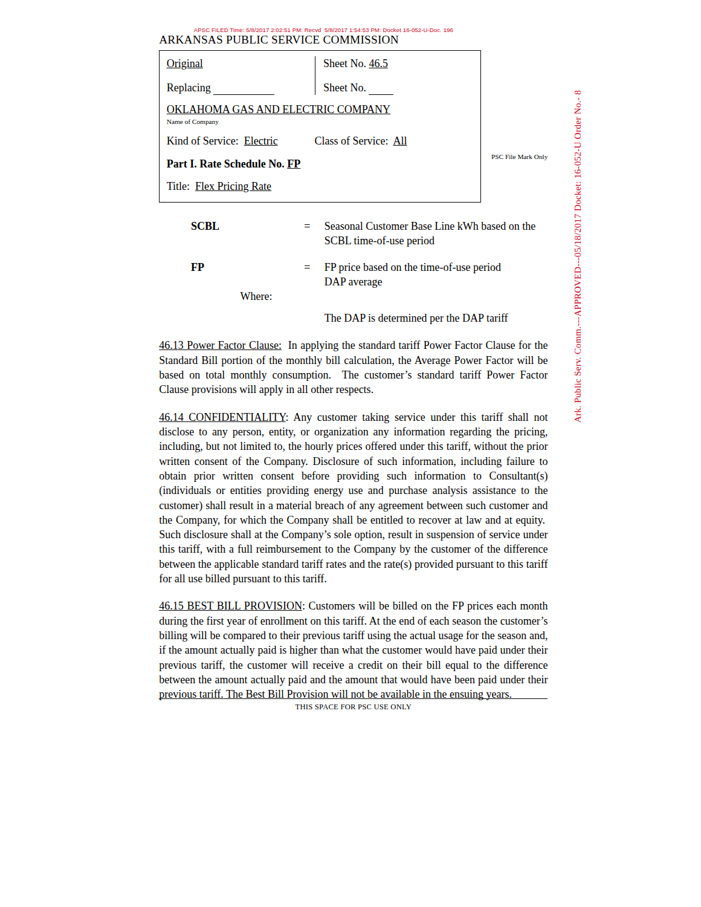APSC FILED Time: 5/8/2017 2:02:51 PM: Recvd 5/8/2017 1:54:53 PM: Docket 16-052-U-Doc. 196
ARKANSAS PUBLIC SERVICE COMMISSION
Original
Replacing
Sheet No. 46.5
Sheet No.
OKLAHOMA GAS AND ELECTRIC COMPANY
Name of Company
Kind of Service: Electric
Class of Service: All
Part I. Rate Schedule No. FP
Title: Flex Pricing Rate
PSC File Mark Only
Ark. Public Serv. Comm.---APPROVED---05/18/2017 Docket: 16-052-U Order No.- 8
SCBL
=
Seasonal Customer Base Line kWh based on the SCBL time-of-use period
FP
=
FP price based on the time-of-use period
DAP average
Where:
The DAP is determined per the DAP tariff
46.13 Power Factor Clause: In applying the standard tariff Power Factor Clause for the Standard Bill portion of the monthly bill calculation, the Average Power Factor will be based on total monthly consumption. The customer’s standard tariff Power Factor Clause provisions will apply in all other respects.
46.14 CONFIDENTIALITY: Any customer taking service under this tariff shall not disclose to any person, entity, or organization any information regarding the pricing, including, but not limited to, the hourly prices offered under this tariff, without the prior written consent of the Company. Disclosure of such information, including failure to obtain prior written consent before providing such information to Consultant(s) (individuals or entities providing energy use and purchase analysis assistance to the customer) shall result in a material breach of any agreement between such customer and the Company, for which the Company shall be entitled to recover at law and at equity. Such disclosure shall at the Company’s sole option, result in suspension of service under this tariff, with a full reimbursement to the Company by the customer of the difference between the applicable standard tariff rates and the rate(s) provided pursuant to this tariff for all use billed pursuant to this tariff.
46.15 BEST BILL PROVISION: Customers will be billed on the FP prices each month during the first year of enrollment on this tariff. At the end of each season the customer’s billing will be compared to their previous tariff using the actual usage for the season and, if the amount actually paid is higher than what the customer would have paid under their previous tariff, the customer will receive a credit on their bill equal to the difference between the amount actually paid and the amount that would have been paid under their previous tariff. The Best Bill Provision will not be available in the ensuing years.
THIS SPACE FOR PSC USE ONLY